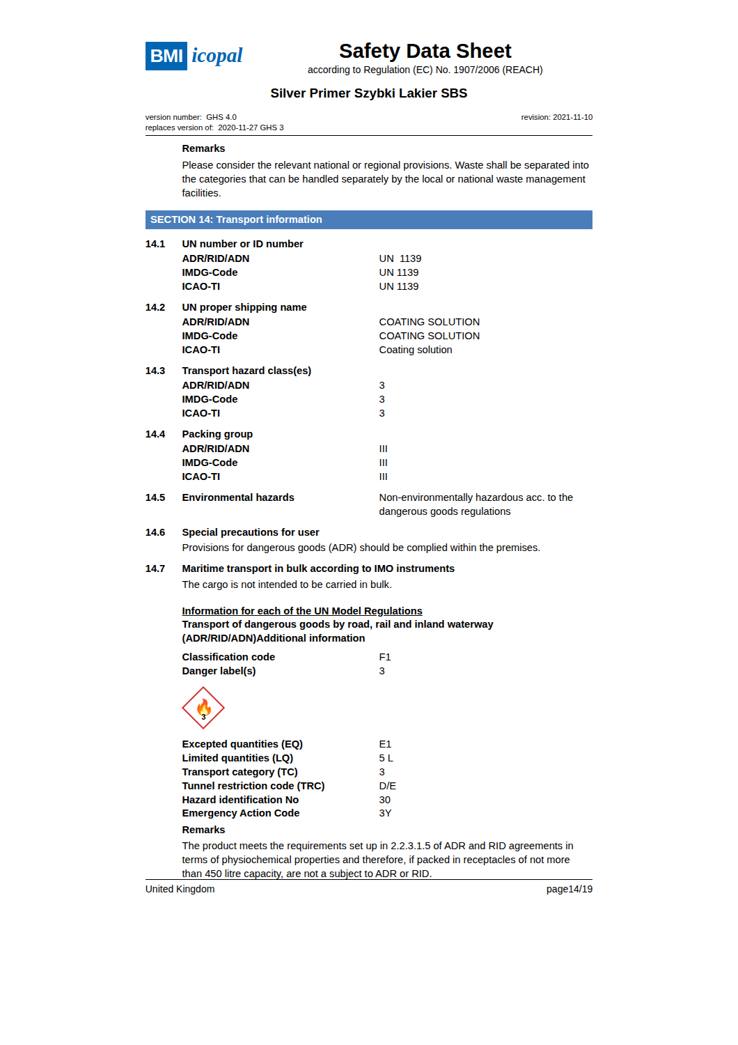BMI icopal
Safety Data Sheet
according to Regulation (EC) No. 1907/2006 (REACH)
Silver Primer Szybki Lakier SBS
version number: GHS 4.0
replaces version of: 2020-11-27 GHS 3
revision: 2021-11-10
Remarks
Please consider the relevant national or regional provisions. Waste shall be separated into the categories that can be handled separately by the local or national waste management facilities.
SECTION 14: Transport information
14.1
UN number or ID number
ADR/RID/ADN UN 1139
IMDG-Code UN 1139
ICAO-TI UN 1139
14.2
UN proper shipping name
ADR/RID/ADN COATING SOLUTION
IMDG-Code COATING SOLUTION
ICAO-TI Coating solution
14.3
Transport hazard class(es)
ADR/RID/ADN 3
IMDG-Code 3
ICAO-TI 3
14.4
Packing group
ADR/RID/ADN III
IMDG-Code III
ICAO-TI III
14.5
Environmental hazards Non-environmentally hazardous acc. to the dangerous goods regulations
14.6
Special precautions for user
Provisions for dangerous goods (ADR) should be complied within the premises.
14.7
Maritime transport in bulk according to IMO instruments
The cargo is not intended to be carried in bulk.
Information for each of the UN Model Regulations
Transport of dangerous goods by road, rail and inland waterway (ADR/RID/ADN)Additional information
Classification code F1
Danger label(s) 3
🔥
3
Excepted quantities (EQ) E1
Limited quantities (LQ) 5 L
Transport category (TC) 3
Tunnel restriction code (TRC) D/E
Hazard identification No 30
Emergency Action Code 3Y
Remarks
The product meets the requirements set up in 2.2.3.1.5 of ADR and RID agreements in terms of physiochemical properties and therefore, if packed in receptacles of not more than 450 litre capacity, are not a subject to ADR or RID.
United Kingdom
page14/19